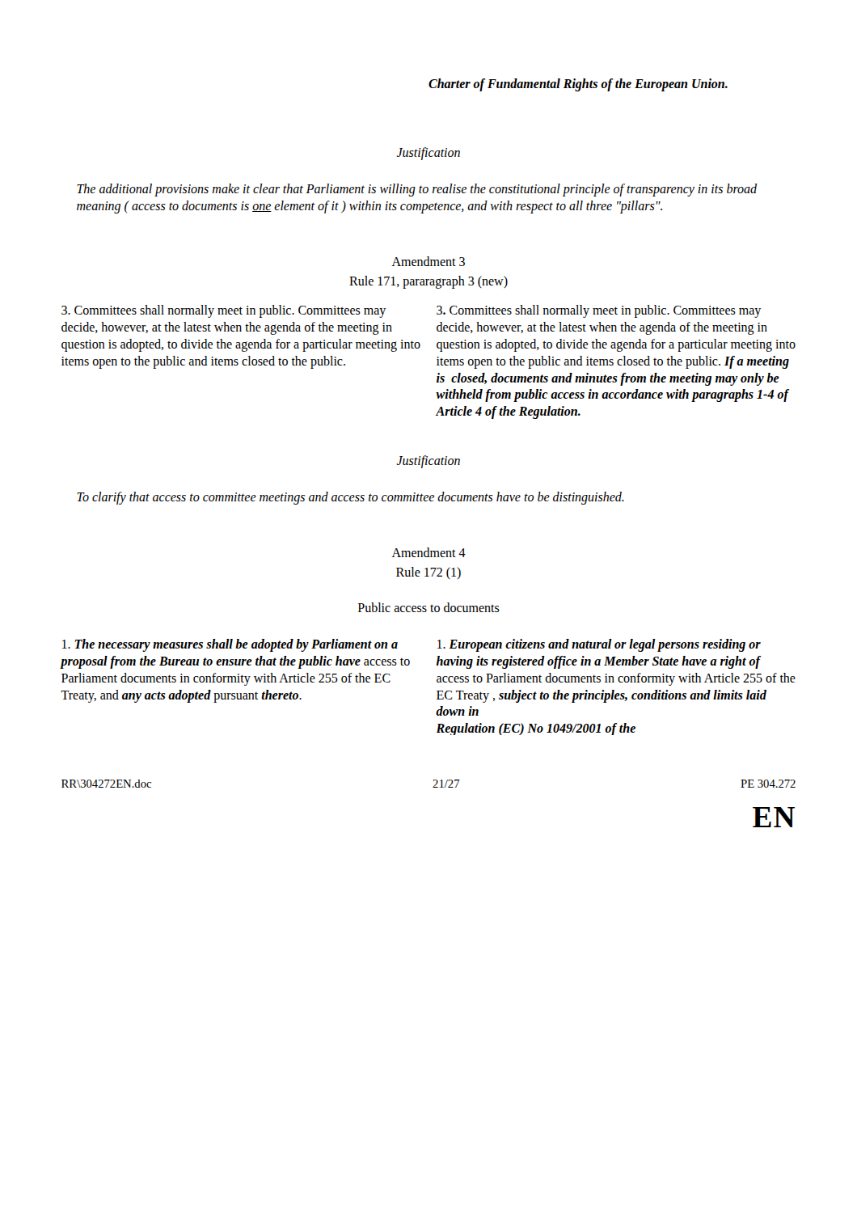Charter of Fundamental Rights of the European Union.
Justification
The additional provisions make it clear that Parliament is willing to realise the constitutional principle of transparency in its broad meaning ( access to documents is one element of it ) within its competence, and with respect to all three "pillars".
Amendment 3
Rule 171, pararagraph 3 (new)
| 3. Committees shall normally meet in public. Committees may decide, however, at the latest when the agenda of the meeting in question is adopted, to divide the agenda for a particular meeting into items open to the public and items closed to the public. | 3 . Committees shall normally meet in public. Committees may decide, however, at the latest when the agenda of the meeting in question is adopted, to divide the agenda for a particular meeting into items open to the public and items closed to the public. If a meeting is closed, documents and minutes from the meeting may only be withheld from public access in accordance with paragraphs 1-4 of Article 4 of the Regulation. |
Justification
To clarify that access to committee meetings and access to committee documents have to be distinguished.
Amendment 4
Rule 172 (1)
Public access to documents
| 1. The necessary measures shall be adopted by Parliament on a proposal from the Bureau to ensure that the public have access to Parliament documents in conformity with Article 255 of the EC Treaty, and any acts adopted pursuant thereto . | 1. European citizens and natural or legal persons residing or having its registered office in a Member State have a right of access to Parliament documents in conformity with Article 255 of the EC Treaty , subject to the principles, conditions and limits laid down in Regulation (EC) No 1049/2001 of the |
RR\304272EN.doc
21/27
PE 304.272
EN